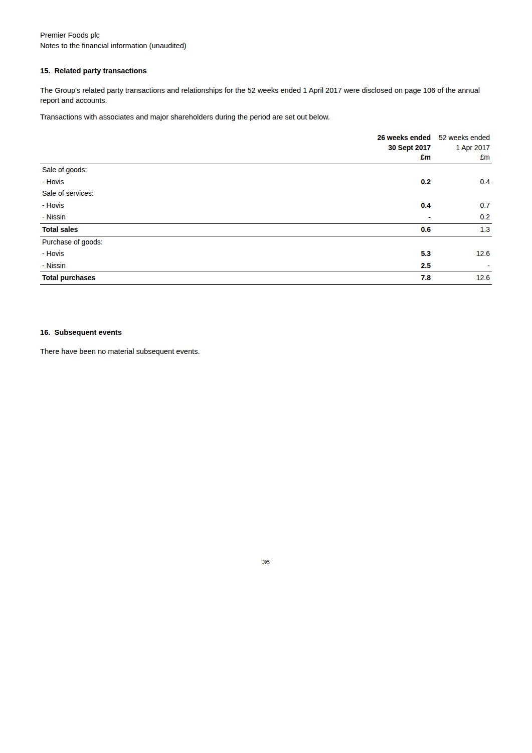Premier Foods plc
Notes to the financial information (unaudited)
15. Related party transactions
The Group's related party transactions and relationships for the 52 weeks ended 1 April 2017 were disclosed on page 106 of the annual report and accounts.
Transactions with associates and major shareholders during the period are set out below.
| | 26 weeks ended 30 Sept 2017 £m | 52 weeks ended 1 Apr 2017 £m |
| --- | --- | --- |
| Sale of goods: | | |
| - Hovis | 0.2 | 0.4 |
| Sale of services: | | |
| - Hovis | 0.4 | 0.7 |
| - Nissin | - | 0.2 |
| Total sales | 0.6 | 1.3 |
| Purchase of goods: | | |
| - Hovis | 5.3 | 12.6 |
| - Nissin | 2.5 | - |
| Total purchases | 7.8 | 12.6 |
16. Subsequent events
There have been no material subsequent events.
36